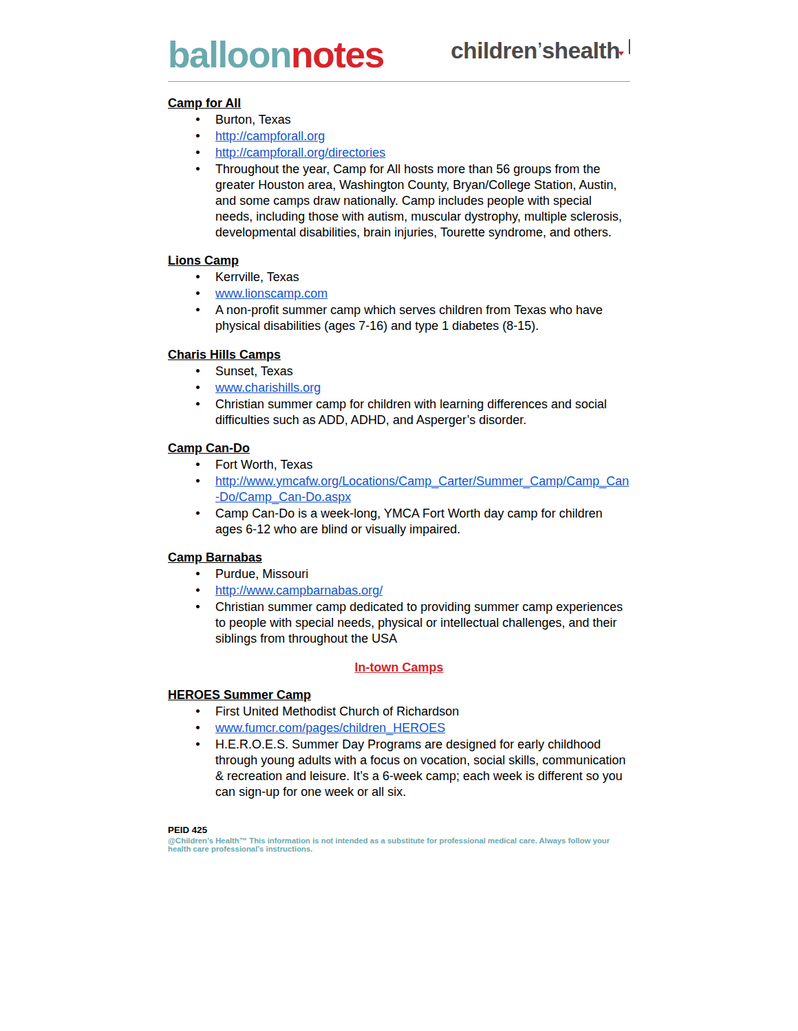balloon notes
children’shealth
Camp for All
Burton, Texas
http://campforall.org
http://campforall.org/directories
Throughout the year, Camp for All hosts more than 56 groups from the greater Houston area, Washington County, Bryan/College Station, Austin, and some camps draw nationally. Camp includes people with special needs, including those with autism, muscular dystrophy, multiple sclerosis, developmental disabilities, brain injuries, Tourette syndrome, and others.
Lions Camp
Kerrville, Texas
www.lionscamp.com
A non-profit summer camp which serves children from Texas who have physical disabilities (ages 7-16) and type 1 diabetes (8-15).
Charis Hills Camps
Sunset, Texas
www.charishills.org
Christian summer camp for children with learning differences and social difficulties such as ADD, ADHD, and Asperger’s disorder.
Camp Can-Do
Fort Worth, Texas
http://www.ymcafw.org/Locations/Camp_Carter/Summer_Camp/Camp_Can-Do/Camp_Can-Do.aspx
Camp Can-Do is a week-long, YMCA Fort Worth day camp for children ages 6-12 who are blind or visually impaired.
Camp Barnabas
Purdue, Missouri
http://www.campbarnabas.org/
Christian summer camp dedicated to providing summer camp experiences to people with special needs, physical or intellectual challenges, and their siblings from throughout the USA
In-town Camps
HEROES Summer Camp
First United Methodist Church of Richardson
www.fumcr.com/pages/children_HEROES
H.E.R.O.E.S. Summer Day Programs are designed for early childhood through young adults with a focus on vocation, social skills, communication & recreation and leisure. It’s a 6-week camp; each week is different so you can sign-up for one week or all six.
PEID 425
@Children’s Health™ This information is not intended as a substitute for professional medical care. Always follow your health care professional’s instructions.